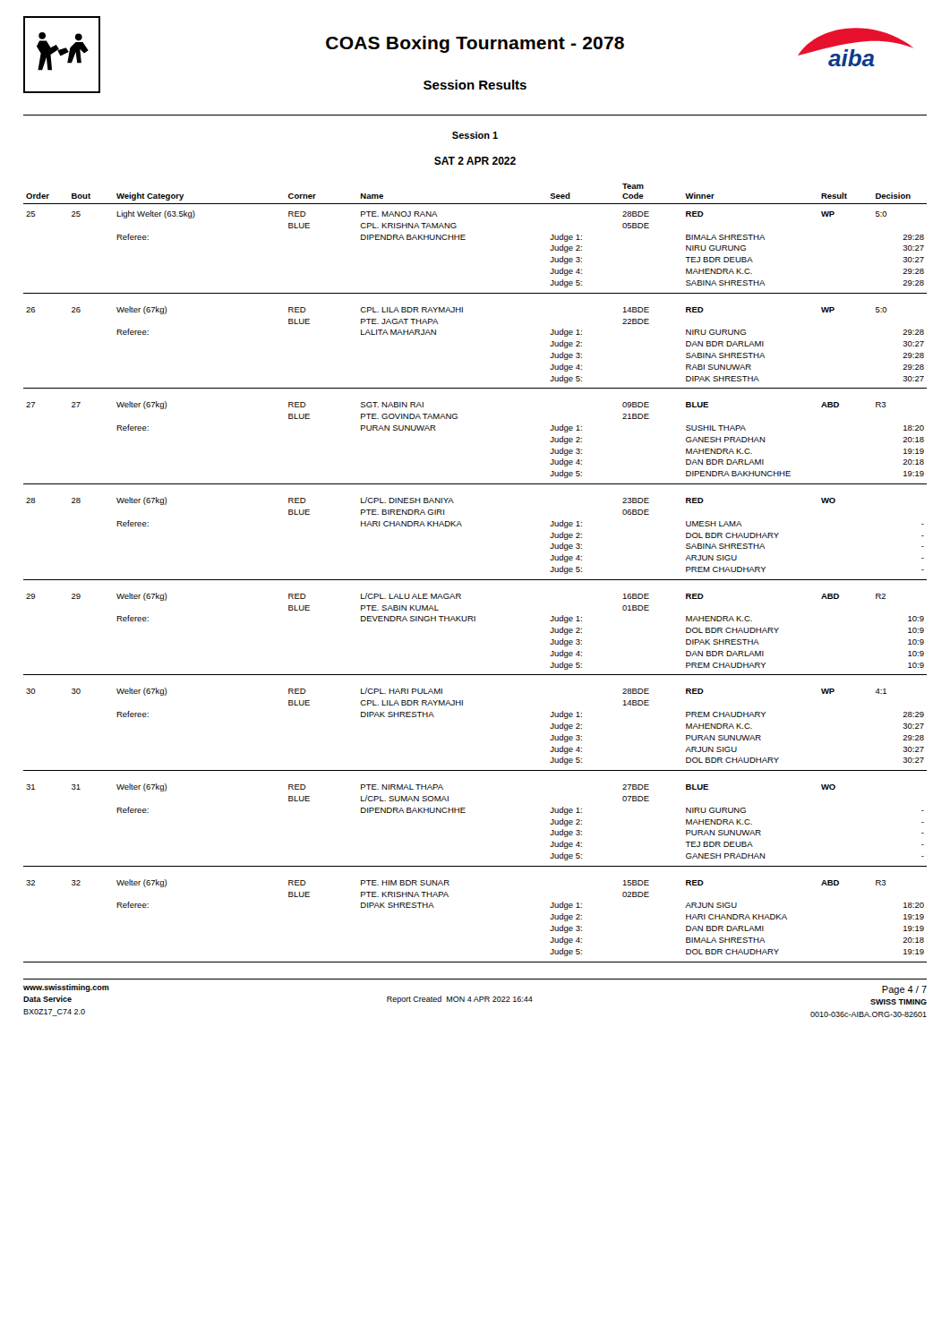aiba
COAS Boxing Tournament - 2078
Session Results
Session 1
SAT 2 APR 2022
| Order | Bout | Weight Category | Corner | Name | Seed | Team Code | Winner | Result | Decision |
| --- | --- | --- | --- | --- | --- | --- | --- | --- | --- |
| 25 | 25 | Light Welter (63.5kg) | RED BLUE | PTE. MANOJ RANA CPL. KRISHNA TAMANG | | 28BDE 05BDE | RED | WP | 5:0 |
| | | Referee: | | DIPENDRA BAKHUNCHHE | Judge 1: Judge 2: Judge 3: Judge 4: Judge 5: | | BIMALA SHRESTHA NIRU GURUNG TEJ BDR DEUBA MAHENDRA K.C. SABINA SHRESTHA | 29:28 30:27 30:27 29:28 29:28 |
| 26 | 26 | Welter (67kg) | RED BLUE | CPL. LILA BDR RAYMAJHI PTE. JAGAT THAPA | | 14BDE 22BDE | RED | WP | 5:0 |
| | | Referee: | | LALITA MAHARJAN | Judge 1: Judge 2: Judge 3: Judge 4: Judge 5: | | NIRU GURUNG DAN BDR DARLAMI SABINA SHRESTHA RABI SUNUWAR DIPAK SHRESTHA | 29:28 30:27 29:28 29:28 30:27 |
| 27 | 27 | Welter (67kg) | RED BLUE | SGT. NABIN RAI PTE. GOVINDA TAMANG | | 09BDE 21BDE | BLUE | ABD | R3 |
| | | Referee: | | PURAN SUNUWAR | Judge 1: Judge 2: Judge 3: Judge 4: Judge 5: | | SUSHIL THAPA GANESH PRADHAN MAHENDRA K.C. DAN BDR DARLAMI DIPENDRA BAKHUNCHHE | 18:20 20:18 19:19 20:18 19:19 |
| 28 | 28 | Welter (67kg) | RED BLUE | L/CPL. DINESH BANIYA PTE. BIRENDRA GIRI | | 23BDE 06BDE | RED | WO | |
| | | Referee: | | HARI CHANDRA KHADKA | Judge 1: Judge 2: Judge 3: Judge 4: Judge 5: | | UMESH LAMA DOL BDR CHAUDHARY SABINA SHRESTHA ARJUN SIGU PREM CHAUDHARY | - - - - - |
| 29 | 29 | Welter (67kg) | RED BLUE | L/CPL. LALU ALE MAGAR PTE. SABIN KUMAL | | 16BDE 01BDE | RED | ABD | R2 |
| | | Referee: | | DEVENDRA SINGH THAKURI | Judge 1: Judge 2: Judge 3: Judge 4: Judge 5: | | MAHENDRA K.C. DOL BDR CHAUDHARY DIPAK SHRESTHA DAN BDR DARLAMI PREM CHAUDHARY | 10:9 10:9 10:9 10:9 10:9 |
| 30 | 30 | Welter (67kg) | RED BLUE | L/CPL. HARI PULAMI CPL. LILA BDR RAYMAJHI | | 28BDE 14BDE | RED | WP | 4:1 |
| | | Referee: | | DIPAK SHRESTHA | Judge 1: Judge 2: Judge 3: Judge 4: Judge 5: | | PREM CHAUDHARY MAHENDRA K.C. PURAN SUNUWAR ARJUN SIGU DOL BDR CHAUDHARY | 28:29 30:27 29:28 30:27 30:27 |
| 31 | 31 | Welter (67kg) | RED BLUE | PTE. NIRMAL THAPA L/CPL. SUMAN SOMAI | | 27BDE 07BDE | BLUE | WO | |
| | | Referee: | | DIPENDRA BAKHUNCHHE | Judge 1: Judge 2: Judge 3: Judge 4: Judge 5: | | NIRU GURUNG MAHENDRA K.C. PURAN SUNUWAR TEJ BDR DEUBA GANESH PRADHAN | - - - - - |
| 32 | 32 | Welter (67kg) | RED BLUE | PTE. HIM BDR SUNAR PTE. KRISHNA THAPA | | 15BDE 02BDE | RED | ABD | R3 |
| | | Referee: | | DIPAK SHRESTHA | Judge 1: Judge 2: Judge 3: Judge 4: Judge 5: | | ARJUN SIGU HARI CHANDRA KHADKA DAN BDR DARLAMI BIMALA SHRESTHA DOL BDR CHAUDHARY | 18:20 19:19 19:19 20:18 19:19 |
www.swisstiming.com
Data Service
BX0Z17_C74 2.0
Page 4 / 7
SWISS TIMING
0010-036c-AIBA.ORG-30-82601
Report Created MON 4 APR 2022 16:44